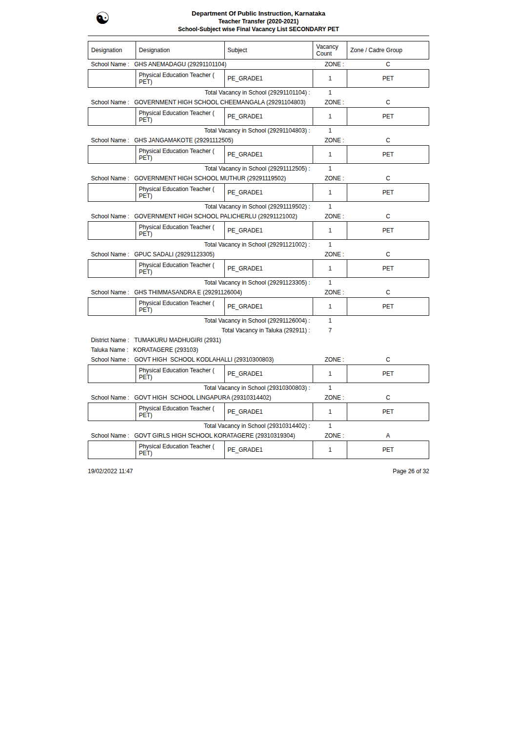☯
Department Of Public Instruction, Karnataka
Teacher Transfer (2020-2021)
School-Subject wise Final Vacancy List SECONDARY PET
| Designation | Designation | Subject | Vacancy Count | Zone / Cadre Group |
| --- | --- | --- | --- | --- |
| School Name : GHS ANEMADAGU (29291101104) | ZONE : | C |
| | Physical Education Teacher ( PET) | PE_GRADE1 | 1 | PET |
| Total Vacancy in School (29291101104) : | 1 | |
| School Name : GOVERNMENT HIGH SCHOOL CHEEMANGALA (29291104803) | ZONE : | C |
| | Physical Education Teacher ( PET) | PE_GRADE1 | 1 | PET |
| Total Vacancy in School (29291104803) : | 1 | |
| School Name : GHS JANGAMAKOTE (29291112505) | ZONE : | C |
| | Physical Education Teacher ( PET) | PE_GRADE1 | 1 | PET |
| Total Vacancy in School (29291112505) : | 1 | |
| School Name : GOVERNMENT HIGH SCHOOL MUTHUR (29291119502) | ZONE : | C |
| | Physical Education Teacher ( PET) | PE_GRADE1 | 1 | PET |
| Total Vacancy in School (29291119502) : | 1 | |
| School Name : GOVERNMENT HIGH SCHOOL PALICHERLU (29291121002) | ZONE : | C |
| | Physical Education Teacher ( PET) | PE_GRADE1 | 1 | PET |
| Total Vacancy in School (29291121002) : | 1 | |
| School Name : GPUC SADALI (29291123305) | ZONE : | C |
| | Physical Education Teacher ( PET) | PE_GRADE1 | 1 | PET |
| Total Vacancy in School (29291123305) : | 1 | |
| School Name : GHS THIMMASANDRA E (29291126004) | ZONE : | C |
| | Physical Education Teacher ( PET) | PE_GRADE1 | 1 | PET |
| Total Vacancy in School (29291126004) : | 1 | |
| Total Vacancy in Taluka (292911) : | 7 | |
| District Name : TUMAKURU MADHUGIRI (2931) |
| Taluka Name : KORATAGERE (293103) |
| School Name : GOVT HIGH SCHOOL KODLAHALLI (29310300803) | ZONE : | C |
| | Physical Education Teacher ( PET) | PE_GRADE1 | 1 | PET |
| Total Vacancy in School (29310300803) : | 1 | |
| School Name : GOVT HIGH SCHOOL LINGAPURA (29310314402) | ZONE : | C |
| | Physical Education Teacher ( PET) | PE_GRADE1 | 1 | PET |
| Total Vacancy in School (29310314402) : | 1 | |
| School Name : GOVT GIRLS HIGH SCHOOL KORATAGERE (29310319304) | ZONE : | A |
| | Physical Education Teacher ( PET) | PE_GRADE1 | 1 | PET |
19/02/2022 11:47
Page 26 of 32